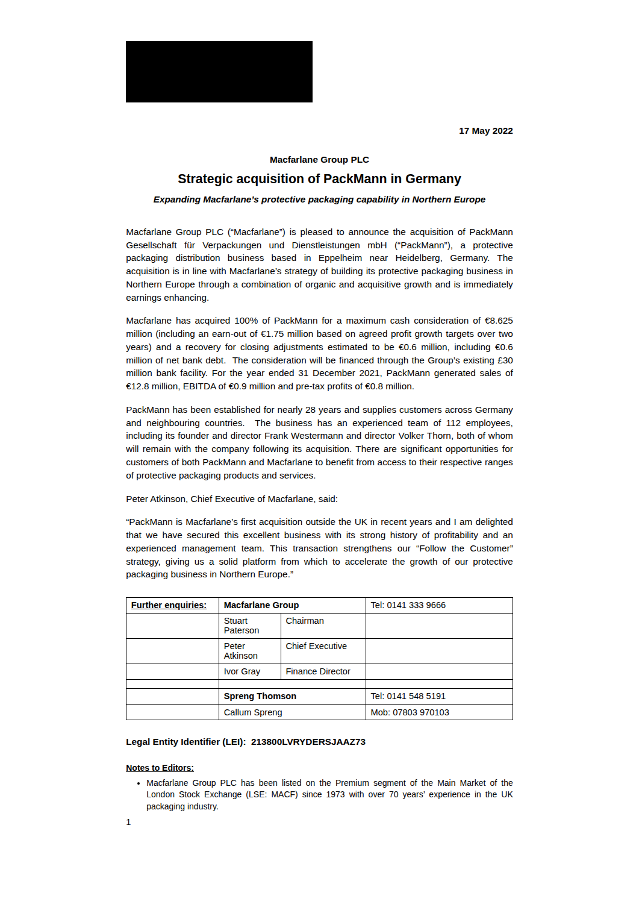17 May 2022
Macfarlane Group PLC
Strategic acquisition of PackMann in Germany
Expanding Macfarlane’s protective packaging capability in Northern Europe
Macfarlane Group PLC (“Macfarlane”) is pleased to announce the acquisition of PackMann Gesellschaft für Verpackungen und Dienstleistungen mbH (“PackMann”), a protective packaging distribution business based in Eppelheim near Heidelberg, Germany. The acquisition is in line with Macfarlane’s strategy of building its protective packaging business in Northern Europe through a combination of organic and acquisitive growth and is immediately earnings enhancing.
Macfarlane has acquired 100% of PackMann for a maximum cash consideration of €8.625 million (including an earn-out of €1.75 million based on agreed profit growth targets over two years) and a recovery for closing adjustments estimated to be €0.6 million, including €0.6 million of net bank debt. The consideration will be financed through the Group’s existing £30 million bank facility. For the year ended 31 December 2021, PackMann generated sales of €12.8 million, EBITDA of €0.9 million and pre-tax profits of €0.8 million.
PackMann has been established for nearly 28 years and supplies customers across Germany and neighbouring countries. The business has an experienced team of 112 employees, including its founder and director Frank Westermann and director Volker Thorn, both of whom will remain with the company following its acquisition. There are significant opportunities for customers of both PackMann and Macfarlane to benefit from access to their respective ranges of protective packaging products and services.
Peter Atkinson, Chief Executive of Macfarlane, said:
“PackMann is Macfarlane’s first acquisition outside the UK in recent years and I am delighted that we have secured this excellent business with its strong history of profitability and an experienced management team. This transaction strengthens our “Follow the Customer” strategy, giving us a solid platform from which to accelerate the growth of our protective packaging business in Northern Europe.”
| Further enquiries: | Macfarlane Group | Tel: 0141 333 9666 |
| | Stuart Paterson | Chairman | |
| | Peter Atkinson | Chief Executive | |
| | Ivor Gray | Finance Director | |
| | Spreng Thomson | Tel: 0141 548 5191 |
| | Callum Spreng | Mob: 07803 970103 |
Legal Entity Identifier (LEI): 213800LVRYDERSJAAZ73
Notes to Editors:
Macfarlane Group PLC has been listed on the Premium segment of the Main Market of the London Stock Exchange (LSE: MACF) since 1973 with over 70 years’ experience in the UK packaging industry.
1